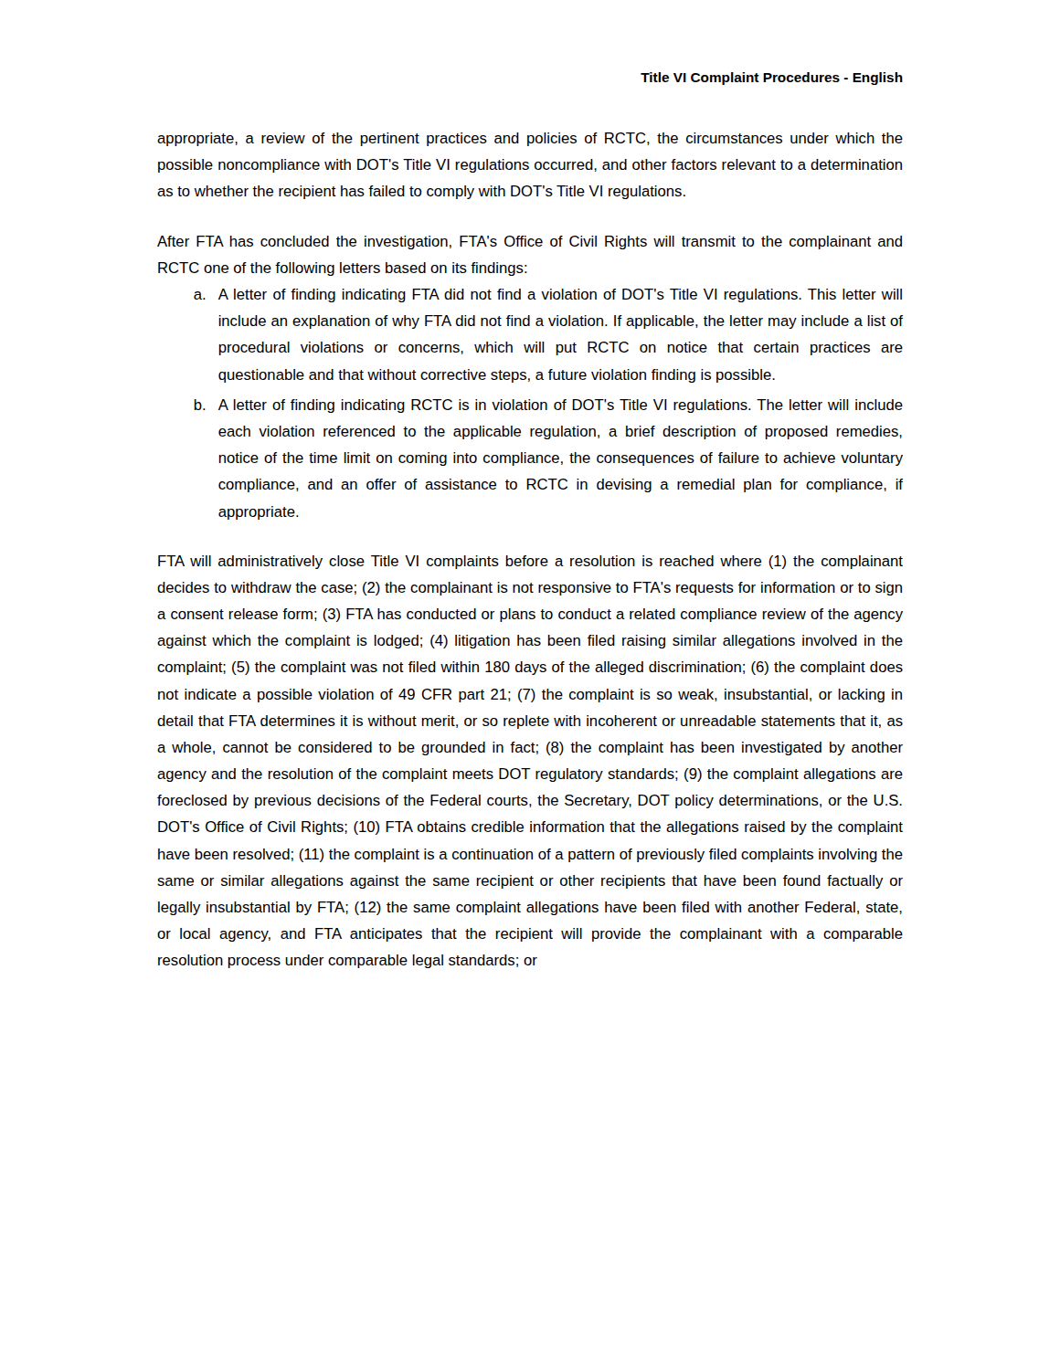Title VI Complaint Procedures - English
appropriate, a review of the pertinent practices and policies of RCTC, the circumstances under which the possible noncompliance with DOT's Title VI regulations occurred, and other factors relevant to a determination as to whether the recipient has failed to comply with DOT's Title VI regulations.
After FTA has concluded the investigation, FTA's Office of Civil Rights will transmit to the complainant and RCTC one of the following letters based on its findings:
A letter of finding indicating FTA did not find a violation of DOT's Title VI regulations. This letter will include an explanation of why FTA did not find a violation. If applicable, the letter may include a list of procedural violations or concerns, which will put RCTC on notice that certain practices are questionable and that without corrective steps, a future violation finding is possible.
A letter of finding indicating RCTC is in violation of DOT's Title VI regulations. The letter will include each violation referenced to the applicable regulation, a brief description of proposed remedies, notice of the time limit on coming into compliance, the consequences of failure to achieve voluntary compliance, and an offer of assistance to RCTC in devising a remedial plan for compliance, if appropriate.
FTA will administratively close Title VI complaints before a resolution is reached where (1) the complainant decides to withdraw the case; (2) the complainant is not responsive to FTA's requests for information or to sign a consent release form; (3) FTA has conducted or plans to conduct a related compliance review of the agency against which the complaint is lodged; (4) litigation has been filed raising similar allegations involved in the complaint; (5) the complaint was not filed within 180 days of the alleged discrimination; (6) the complaint does not indicate a possible violation of 49 CFR part 21; (7) the complaint is so weak, insubstantial, or lacking in detail that FTA determines it is without merit, or so replete with incoherent or unreadable statements that it, as a whole, cannot be considered to be grounded in fact; (8) the complaint has been investigated by another agency and the resolution of the complaint meets DOT regulatory standards; (9) the complaint allegations are foreclosed by previous decisions of the Federal courts, the Secretary, DOT policy determinations, or the U.S. DOT's Office of Civil Rights; (10) FTA obtains credible information that the allegations raised by the complaint have been resolved; (11) the complaint is a continuation of a pattern of previously filed complaints involving the same or similar allegations against the same recipient or other recipients that have been found factually or legally insubstantial by FTA; (12) the same complaint allegations have been filed with another Federal, state, or local agency, and FTA anticipates that the recipient will provide the complainant with a comparable resolution process under comparable legal standards; or